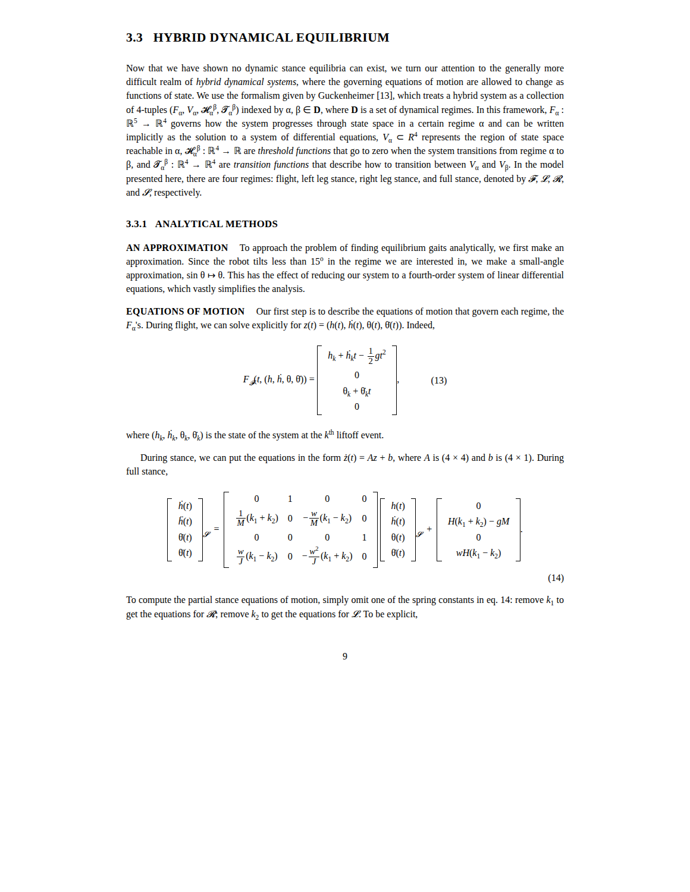3.3 HYBRID DYNAMICAL EQUILIBRIUM
Now that we have shown no dynamic stance equilibria can exist, we turn our attention to the generally more difficult realm of hybrid dynamical systems, where the governing equations of motion are allowed to change as functions of state. We use the formalism given by Guckenheimer [13], which treats a hybrid system as a collection of 4-tuples (Fα, Vα, 𝓗αβ, 𝓣αβ) indexed by α, β ∈ D, where D is a set of dynamical regimes. In this framework, Fα : ℝ5 → ℝ4 governs how the system progresses through state space in a certain regime α and can be written implicitly as the solution to a system of differential equations, Vα ⊂ R4 represents the region of state space reachable in α, 𝓗αβ : ℝ4 → ℝ are threshold functions that go to zero when the system transitions from regime α to β, and 𝓣αβ : ℝ4 → ℝ4 are transition functions that describe how to transition between Vα and Vβ. In the model presented here, there are four regimes: flight, left leg stance, right leg stance, and full stance, denoted by 𝓕, 𝓛, 𝓡, and 𝓢, respectively.
3.3.1 ANALYTICAL METHODS
AN APPROXIMATION To approach the problem of finding equilibrium gaits analytically, we first make an approximation. Since the robot tilts less than 15o in the regime we are interested in, we make a small-angle approximation, sin θ ↦ θ. This has the effect of reducing our system to a fourth-order system of linear differential equations, which vastly simplifies the analysis.
EQUATIONS OF MOTION Our first step is to describe the equations of motion that govern each regime, the Fα's. During flight, we can solve explicitly for z(t) = (h(t), ḣ(t), θ(t), θ̇(t)). Indeed,
F𝓕(t, (h, ḣ, θ, θ̇)) =
| h k + ḣ k t − 1 2 g t 2 |
| 0 |
| θ k + θ̇ k t |
| 0 |
,
(13)
where (hk, ḣk, θk, θ̇k) is the state of the system at the kth liftoff event.
During stance, we can put the equations in the form ż(t) = Az + b, where A is (4 × 4) and b is (4 × 1). During full stance,
| ḣ ( t ) |
| ḧ ( t ) |
| θ̇( t ) |
| θ̈( t ) |
𝓢 =
| 0 | 1 | 0 | 0 |
| 1 M ( k 1 + k 2 ) | 0 | − w M ( k 1 − k 2 ) | 0 |
| 0 | 0 | 0 | 1 |
| w J ( k 1 − k 2 ) | 0 | − w 2 J ( k 1 + k 2 ) | 0 |
| h ( t ) |
| ḣ ( t ) |
| θ( t ) |
| θ̇( t ) |
𝓢 +
| 0 |
| H ( k 1 + k 2 ) − gM |
| 0 |
| wH ( k 1 − k 2 ) |
.
(14)
To compute the partial stance equations of motion, simply omit one of the spring constants in eq. 14: remove k1 to get the equations for 𝓡; remove k2 to get the equations for 𝓛. To be explicit,
9